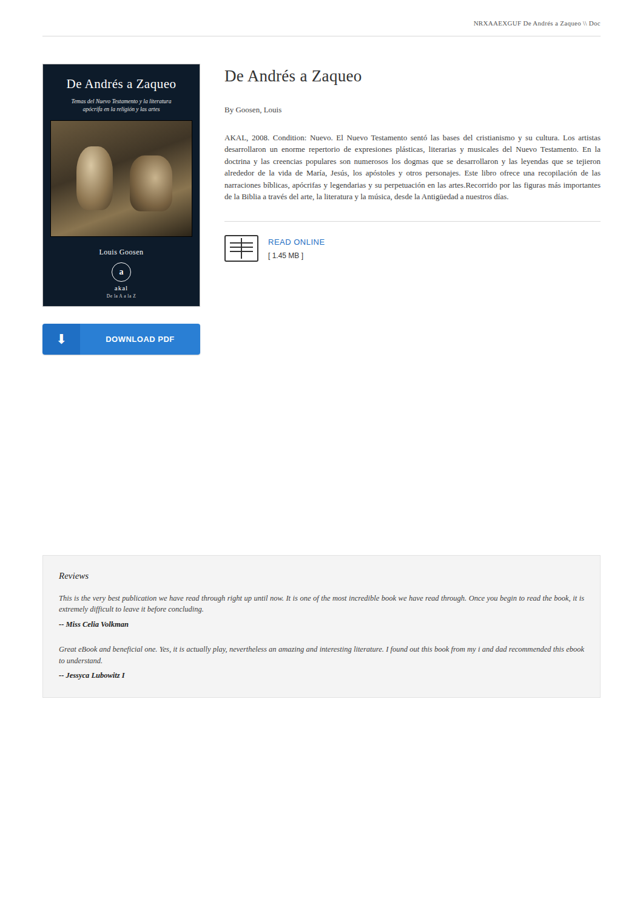NRXAAEXGUF De Andrés a Zaqueo \\ Doc
De Andrés a Zaqueo
Temas del Nuevo Testamento y la literatura
apócrifa en la religión y las artes
Louis Goosen
a
akal
De la A a la Z
⬇ DOWNLOAD PDF
De Andrés a Zaqueo
By Goosen, Louis
AKAL, 2008. Condition: Nuevo. El Nuevo Testamento sentó las bases del cristianismo y su cultura. Los artistas desarrollaron un enorme repertorio de expresiones plásticas, literarias y musicales del Nuevo Testamento. En la doctrina y las creencias populares son numerosos los dogmas que se desarrollaron y las leyendas que se tejieron alrededor de la vida de María, Jesús, los apóstoles y otros personajes. Este libro ofrece una recopilación de las narraciones bíblicas, apócrifas y legendarias y su perpetuación en las artes.Recorrido por las figuras más importantes de la Biblia a través del arte, la literatura y la música, desde la Antigüedad a nuestros días.
READ ONLINE
[ 1.45 MB ]
Reviews
This is the very best publication we have read through right up until now. It is one of the most incredible book we have read through. Once you begin to read the book, it is extremely difficult to leave it before concluding.
-- Miss Celia Volkman
Great eBook and beneficial one. Yes, it is actually play, nevertheless an amazing and interesting literature. I found out this book from my i and dad recommended this ebook to understand.
-- Jessyca Lubowitz I